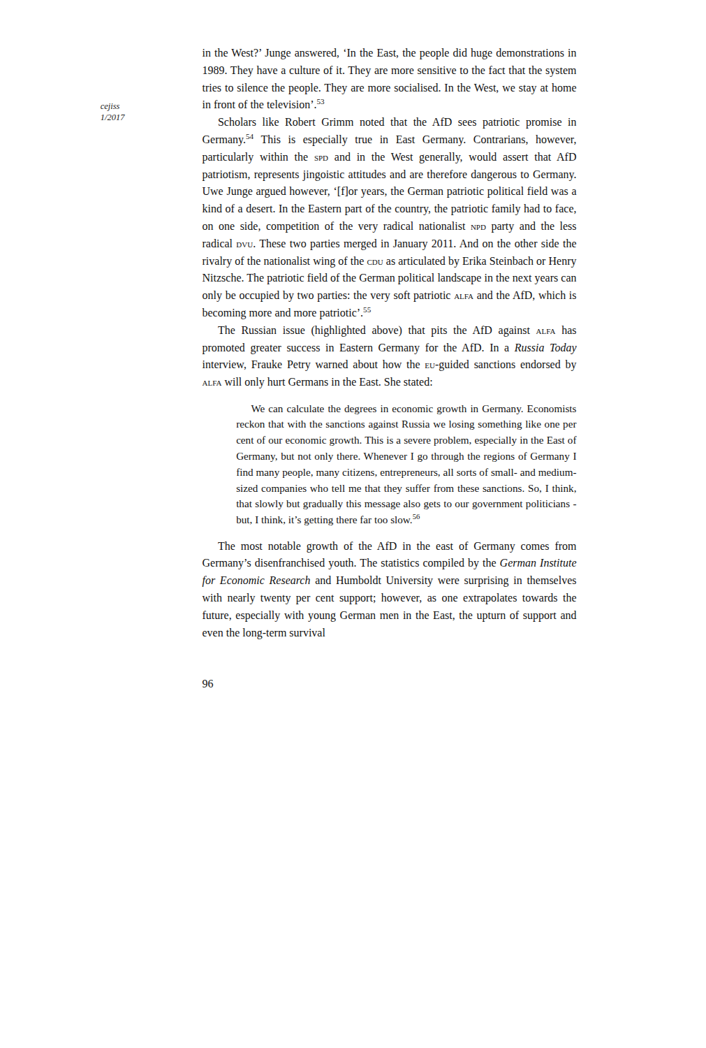cejiss
1/2017
in the West?’ Junge answered, ‘In the East, the people did huge demonstrations in 1989. They have a culture of it. They are more sensitive to the fact that the system tries to silence the people. They are more socialised. In the West, we stay at home in front of the television’.53
Scholars like Robert Grimm noted that the AfD sees patriotic promise in Germany.54 This is especially true in East Germany. Contrarians, however, particularly within the spd and in the West generally, would assert that AfD patriotism, represents jingoistic attitudes and are therefore dangerous to Germany. Uwe Junge argued however, ‘[f]or years, the German patriotic political field was a kind of a desert. In the Eastern part of the country, the patriotic family had to face, on one side, competition of the very radical nationalist npd party and the less radical dvu. These two parties merged in January 2011. And on the other side the rivalry of the nationalist wing of the cdu as articulated by Erika Steinbach or Henry Nitzsche. The patriotic field of the German political landscape in the next years can only be occupied by two parties: the very soft patriotic alfa and the AfD, which is becoming more and more patriotic’.55
The Russian issue (highlighted above) that pits the AfD against alfa has promoted greater success in Eastern Germany for the AfD. In a Russia Today interview, Frauke Petry warned about how the eu-guided sanctions endorsed by alfa will only hurt Germans in the East. She stated:
We can calculate the degrees in economic growth in Germany. Economists reckon that with the sanctions against Russia we losing something like one per cent of our economic growth. This is a severe problem, especially in the East of Germany, but not only there. Whenever I go through the regions of Germany I find many people, many citizens, entrepreneurs, all sorts of small- and medium-sized companies who tell me that they suffer from these sanctions. So, I think, that slowly but gradually this message also gets to our government politicians - but, I think, it’s getting there far too slow.56
The most notable growth of the AfD in the east of Germany comes from Germany’s disenfranchised youth. The statistics compiled by the German Institute for Economic Research and Humboldt University were surprising in themselves with nearly twenty per cent support; however, as one extrapolates towards the future, especially with young German men in the East, the upturn of support and even the long-term survival
96